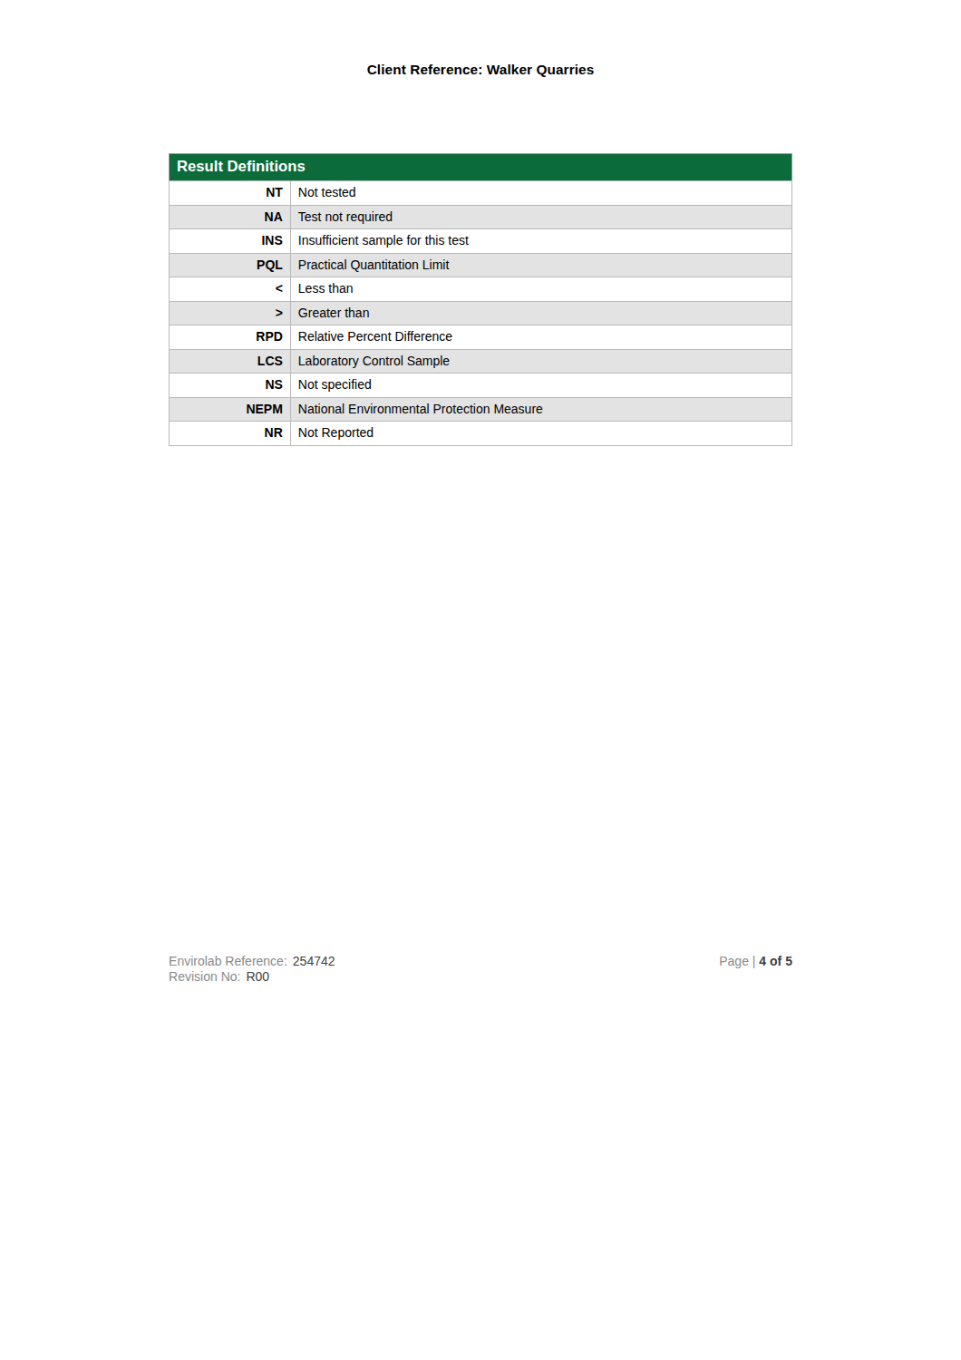Client Reference: Walker Quarries
Result Definitions
| NT | Not tested |
| NA | Test not required |
| INS | Insufficient sample for this test |
| PQL | Practical Quantitation Limit |
| < | Less than |
| > | Greater than |
| RPD | Relative Percent Difference |
| LCS | Laboratory Control Sample |
| NS | Not specified |
| NEPM | National Environmental Protection Measure |
| NR | Not Reported |
Envirolab Reference: 254742
Page | 4 of 5
Revision No: R00